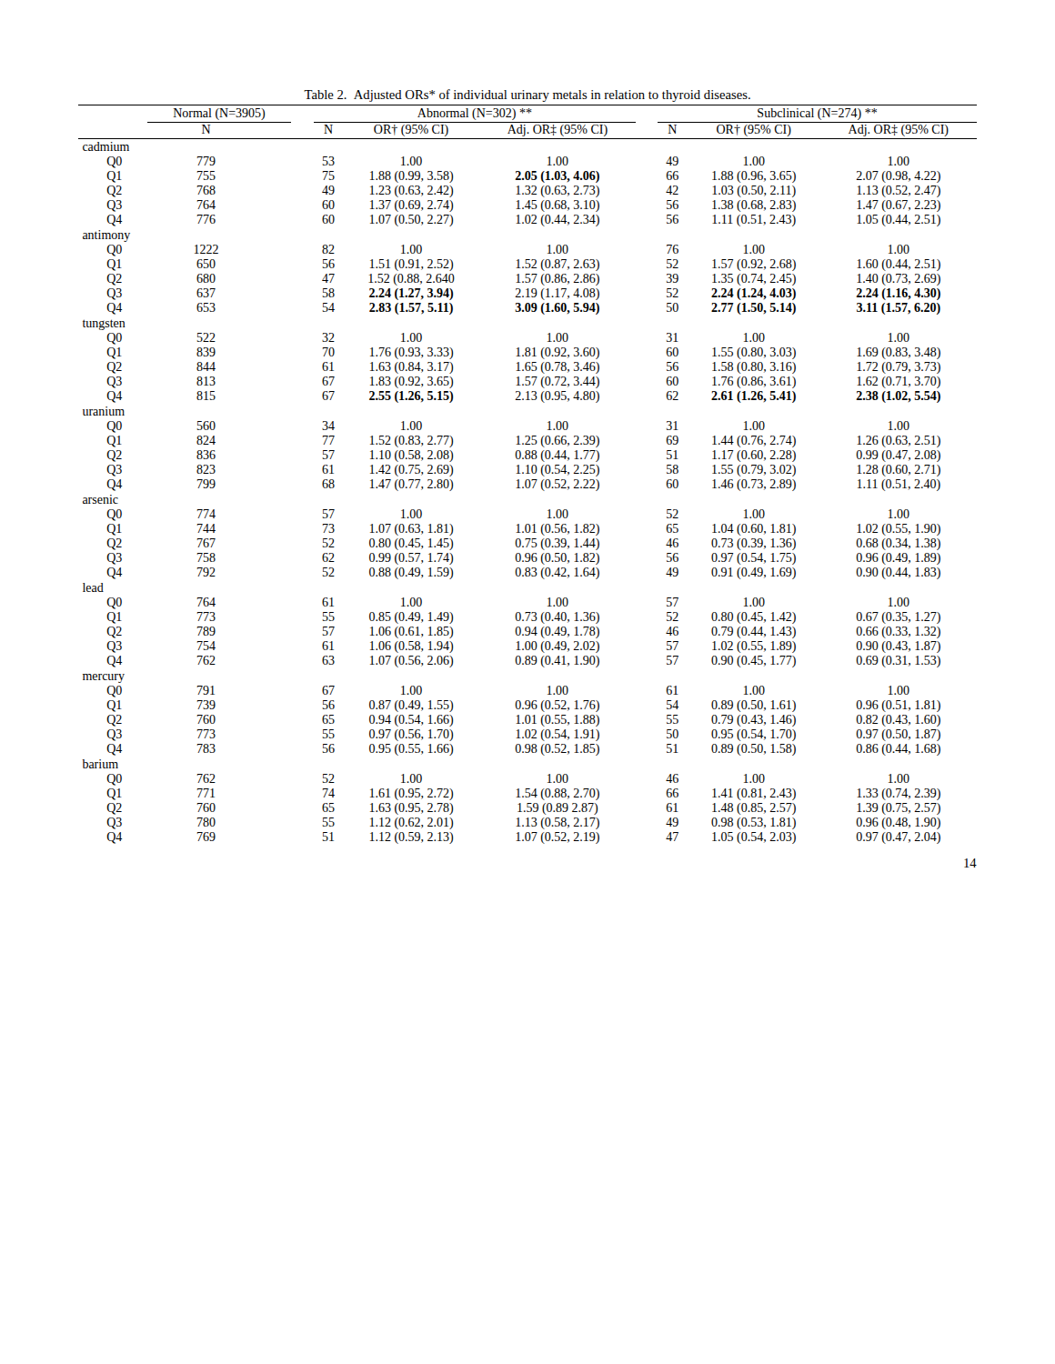Table 2. Adjusted ORs* of individual urinary metals in relation to thyroid diseases.
| | Normal (N=3905) | | Abnormal (N=302) ** | | Subclinical (N=274) ** |
| --- | --- | --- | --- | --- | --- |
| | N | | | N | OR† (95% CI) | Adj. OR‡ (95% CI) | | N | OR† (95% CI) | Adj. OR‡ (95% CI) |
| cadmium |
| Q0 | 779 | | | 53 | 1.00 | 1.00 | | 49 | 1.00 | 1.00 |
| Q1 | 755 | | | 75 | 1.88 (0.99, 3.58) | 2.05 (1.03, 4.06) | | 66 | 1.88 (0.96, 3.65) | 2.07 (0.98, 4.22) |
| Q2 | 768 | | | 49 | 1.23 (0.63, 2.42) | 1.32 (0.63, 2.73) | | 42 | 1.03 (0.50, 2.11) | 1.13 (0.52, 2.47) |
| Q3 | 764 | | | 60 | 1.37 (0.69, 2.74) | 1.45 (0.68, 3.10) | | 56 | 1.38 (0.68, 2.83) | 1.47 (0.67, 2.23) |
| Q4 | 776 | | | 60 | 1.07 (0.50, 2.27) | 1.02 (0.44, 2.34) | | 56 | 1.11 (0.51, 2.43) | 1.05 (0.44, 2.51) |
| antimony |
| Q0 | 1222 | | | 82 | 1.00 | 1.00 | | 76 | 1.00 | 1.00 |
| Q1 | 650 | | | 56 | 1.51 (0.91, 2.52) | 1.52 (0.87, 2.63) | | 52 | 1.57 (0.92, 2.68) | 1.60 (0.44, 2.51) |
| Q2 | 680 | | | 47 | 1.52 (0.88, 2.640 | 1.57 (0.86, 2.86) | | 39 | 1.35 (0.74, 2.45) | 1.40 (0.73, 2.69) |
| Q3 | 637 | | | 58 | 2.24 (1.27, 3.94) | 2.19 (1.17, 4.08) | | 52 | 2.24 (1.24, 4.03) | 2.24 (1.16, 4.30) |
| Q4 | 653 | | | 54 | 2.83 (1.57, 5.11) | 3.09 (1.60, 5.94) | | 50 | 2.77 (1.50, 5.14) | 3.11 (1.57, 6.20) |
| tungsten |
| Q0 | 522 | | | 32 | 1.00 | 1.00 | | 31 | 1.00 | 1.00 |
| Q1 | 839 | | | 70 | 1.76 (0.93, 3.33) | 1.81 (0.92, 3.60) | | 60 | 1.55 (0.80, 3.03) | 1.69 (0.83, 3.48) |
| Q2 | 844 | | | 61 | 1.63 (0.84, 3.17) | 1.65 (0.78, 3.46) | | 56 | 1.58 (0.80, 3.16) | 1.72 (0.79, 3.73) |
| Q3 | 813 | | | 67 | 1.83 (0.92, 3.65) | 1.57 (0.72, 3.44) | | 60 | 1.76 (0.86, 3.61) | 1.62 (0.71, 3.70) |
| Q4 | 815 | | | 67 | 2.55 (1.26, 5.15) | 2.13 (0.95, 4.80) | | 62 | 2.61 (1.26, 5.41) | 2.38 (1.02, 5.54) |
| uranium |
| Q0 | 560 | | | 34 | 1.00 | 1.00 | | 31 | 1.00 | 1.00 |
| Q1 | 824 | | | 77 | 1.52 (0.83, 2.77) | 1.25 (0.66, 2.39) | | 69 | 1.44 (0.76, 2.74) | 1.26 (0.63, 2.51) |
| Q2 | 836 | | | 57 | 1.10 (0.58, 2.08) | 0.88 (0.44, 1.77) | | 51 | 1.17 (0.60, 2.28) | 0.99 (0.47, 2.08) |
| Q3 | 823 | | | 61 | 1.42 (0.75, 2.69) | 1.10 (0.54, 2.25) | | 58 | 1.55 (0.79, 3.02) | 1.28 (0.60, 2.71) |
| Q4 | 799 | | | 68 | 1.47 (0.77, 2.80) | 1.07 (0.52, 2.22) | | 60 | 1.46 (0.73, 2.89) | 1.11 (0.51, 2.40) |
| arsenic |
| Q0 | 774 | | | 57 | 1.00 | 1.00 | | 52 | 1.00 | 1.00 |
| Q1 | 744 | | | 73 | 1.07 (0.63, 1.81) | 1.01 (0.56, 1.82) | | 65 | 1.04 (0.60, 1.81) | 1.02 (0.55, 1.90) |
| Q2 | 767 | | | 52 | 0.80 (0.45, 1.45) | 0.75 (0.39, 1.44) | | 46 | 0.73 (0.39, 1.36) | 0.68 (0.34, 1.38) |
| Q3 | 758 | | | 62 | 0.99 (0.57, 1.74) | 0.96 (0.50, 1.82) | | 56 | 0.97 (0.54, 1.75) | 0.96 (0.49, 1.89) |
| Q4 | 792 | | | 52 | 0.88 (0.49, 1.59) | 0.83 (0.42, 1.64) | | 49 | 0.91 (0.49, 1.69) | 0.90 (0.44, 1.83) |
| lead |
| Q0 | 764 | | | 61 | 1.00 | 1.00 | | 57 | 1.00 | 1.00 |
| Q1 | 773 | | | 55 | 0.85 (0.49, 1.49) | 0.73 (0.40, 1.36) | | 52 | 0.80 (0.45, 1.42) | 0.67 (0.35, 1.27) |
| Q2 | 789 | | | 57 | 1.06 (0.61, 1.85) | 0.94 (0.49, 1.78) | | 46 | 0.79 (0.44, 1.43) | 0.66 (0.33, 1.32) |
| Q3 | 754 | | | 61 | 1.06 (0.58, 1.94) | 1.00 (0.49, 2.02) | | 57 | 1.02 (0.55, 1.89) | 0.90 (0.43, 1.87) |
| Q4 | 762 | | | 63 | 1.07 (0.56, 2.06) | 0.89 (0.41, 1.90) | | 57 | 0.90 (0.45, 1.77) | 0.69 (0.31, 1.53) |
| mercury |
| Q0 | 791 | | | 67 | 1.00 | 1.00 | | 61 | 1.00 | 1.00 |
| Q1 | 739 | | | 56 | 0.87 (0.49, 1.55) | 0.96 (0.52, 1.76) | | 54 | 0.89 (0.50, 1.61) | 0.96 (0.51, 1.81) |
| Q2 | 760 | | | 65 | 0.94 (0.54, 1.66) | 1.01 (0.55, 1.88) | | 55 | 0.79 (0.43, 1.46) | 0.82 (0.43, 1.60) |
| Q3 | 773 | | | 55 | 0.97 (0.56, 1.70) | 1.02 (0.54, 1.91) | | 50 | 0.95 (0.54, 1.70) | 0.97 (0.50, 1.87) |
| Q4 | 783 | | | 56 | 0.95 (0.55, 1.66) | 0.98 (0.52, 1.85) | | 51 | 0.89 (0.50, 1.58) | 0.86 (0.44, 1.68) |
| barium |
| Q0 | 762 | | | 52 | 1.00 | 1.00 | | 46 | 1.00 | 1.00 |
| Q1 | 771 | | | 74 | 1.61 (0.95, 2.72) | 1.54 (0.88, 2.70) | | 66 | 1.41 (0.81, 2.43) | 1.33 (0.74, 2.39) |
| Q2 | 760 | | | 65 | 1.63 (0.95, 2.78) | 1.59 (0.89 2.87) | | 61 | 1.48 (0.85, 2.57) | 1.39 (0.75, 2.57) |
| Q3 | 780 | | | 55 | 1.12 (0.62, 2.01) | 1.13 (0.58, 2.17) | | 49 | 0.98 (0.53, 1.81) | 0.96 (0.48, 1.90) |
| Q4 | 769 | | | 51 | 1.12 (0.59, 2.13) | 1.07 (0.52, 2.19) | | 47 | 1.05 (0.54, 2.03) | 0.97 (0.47, 2.04) |
14